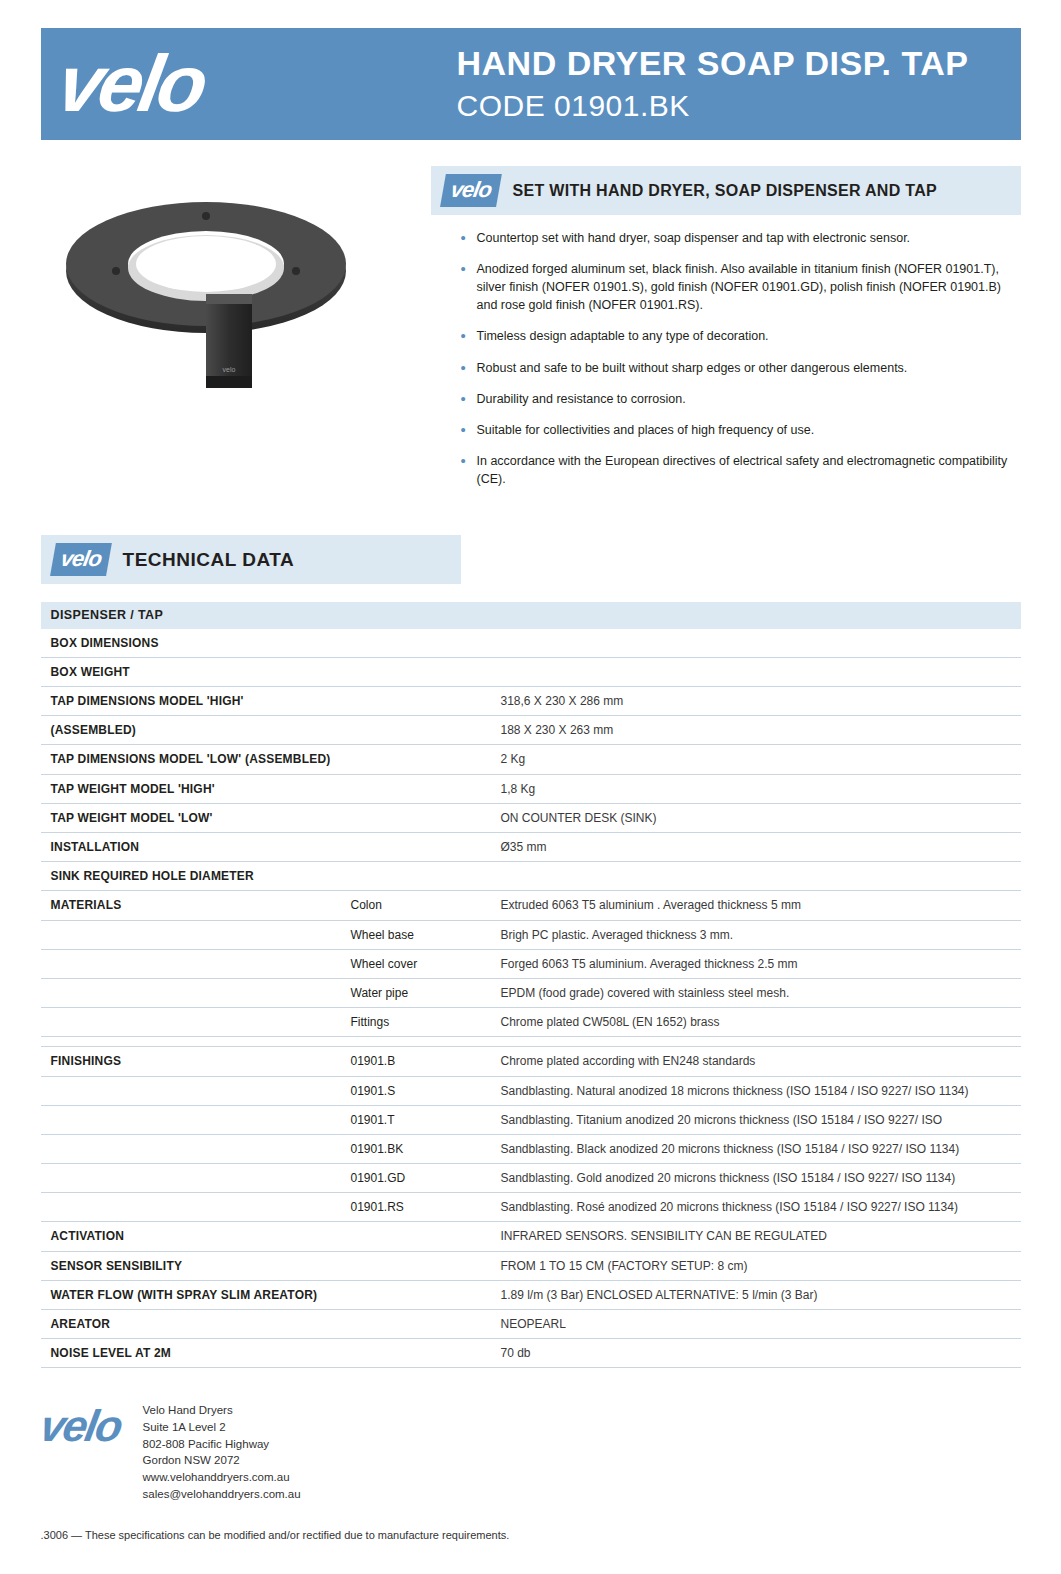velo
Hand Dryer Soap Disp. Tap
CODE 01901.BK
velo
velo
Set with Hand Dryer, Soap Dispenser and Tap
Countertop set with hand dryer, soap dispenser and tap with electronic sensor.
Anodized forged aluminum set, black finish. Also available in titanium finish (NOFER 01901.T), silver finish (NOFER 01901.S), gold finish (NOFER 01901.GD), polish finish (NOFER 01901.B) and rose gold finish (NOFER 01901.RS).
Timeless design adaptable to any type of decoration.
Robust and safe to be built without sharp edges or other dangerous elements.
Durability and resistance to corrosion.
Suitable for collectivities and places of high frequency of use.
In accordance with the European directives of electrical safety and electromagnetic compatibility (CE).
velo
Technical Data
Dispenser / Tap
| Box Dimensions | | |
| Box Weight | | |
| Tap Dimensions Model 'High' | | 318,6 X 230 X 286 mm |
| (assembled) | | 188 X 230 X 263 mm |
| Tap Dimensions Model 'Low' (assembled) | | 2 Kg |
| Tap Weight Model 'High' | | 1,8 Kg |
| Tap Weight Model 'Low' | | ON COUNTER DESK (SINK) |
| Installation | | Ø35 mm |
| Sink Required Hole Diameter | | |
| Materials | Colon | Extruded 6063 T5 aluminium . Averaged thickness 5 mm |
| | Wheel base | Brigh PC plastic. Averaged thickness 3 mm. |
| | Wheel cover | Forged 6063 T5 aluminium. Averaged thickness 2.5 mm |
| | Water pipe | EPDM (food grade) covered with stainless steel mesh. |
| | Fittings | Chrome plated CW508L (EN 1652) brass |
| Finishings | 01901.B | Chrome plated according with EN248 standards |
| | 01901.S | Sandblasting. Natural anodized 18 microns thickness (ISO 15184 / ISO 9227/ ISO 1134) |
| | 01901.T | Sandblasting. Titanium anodized 20 microns thickness (ISO 15184 / ISO 9227/ ISO |
| | 01901.BK | Sandblasting. Black anodized 20 microns thickness (ISO 15184 / ISO 9227/ ISO 1134) |
| | 01901.GD | Sandblasting. Gold anodized 20 microns thickness (ISO 15184 / ISO 9227/ ISO 1134) |
| | 01901.RS | Sandblasting. Rosé anodized 20 microns thickness (ISO 15184 / ISO 9227/ ISO 1134) |
| Activation | | INFRARED SENSORS. SENSIBILITY CAN BE REGULATED |
| Sensor Sensibility | | FROM 1 TO 15 CM (FACTORY SETUP: 8 cm) |
| Water Flow (with spray slim areator) | | 1.89 l/m (3 Bar) ENCLOSED ALTERNATIVE: 5 l/min (3 Bar) |
| Areator | | NEOPEARL |
| Noise Level at 2m | | 70 db |
velo
Velo Hand Dryers
Suite 1A Level 2
802-808 Pacific Highway
Gordon NSW 2072
www.velohanddryers.com.au
sales@velohanddryers.com.au
.3006 — These specifications can be modified and/or rectified due to manufacture requirements.